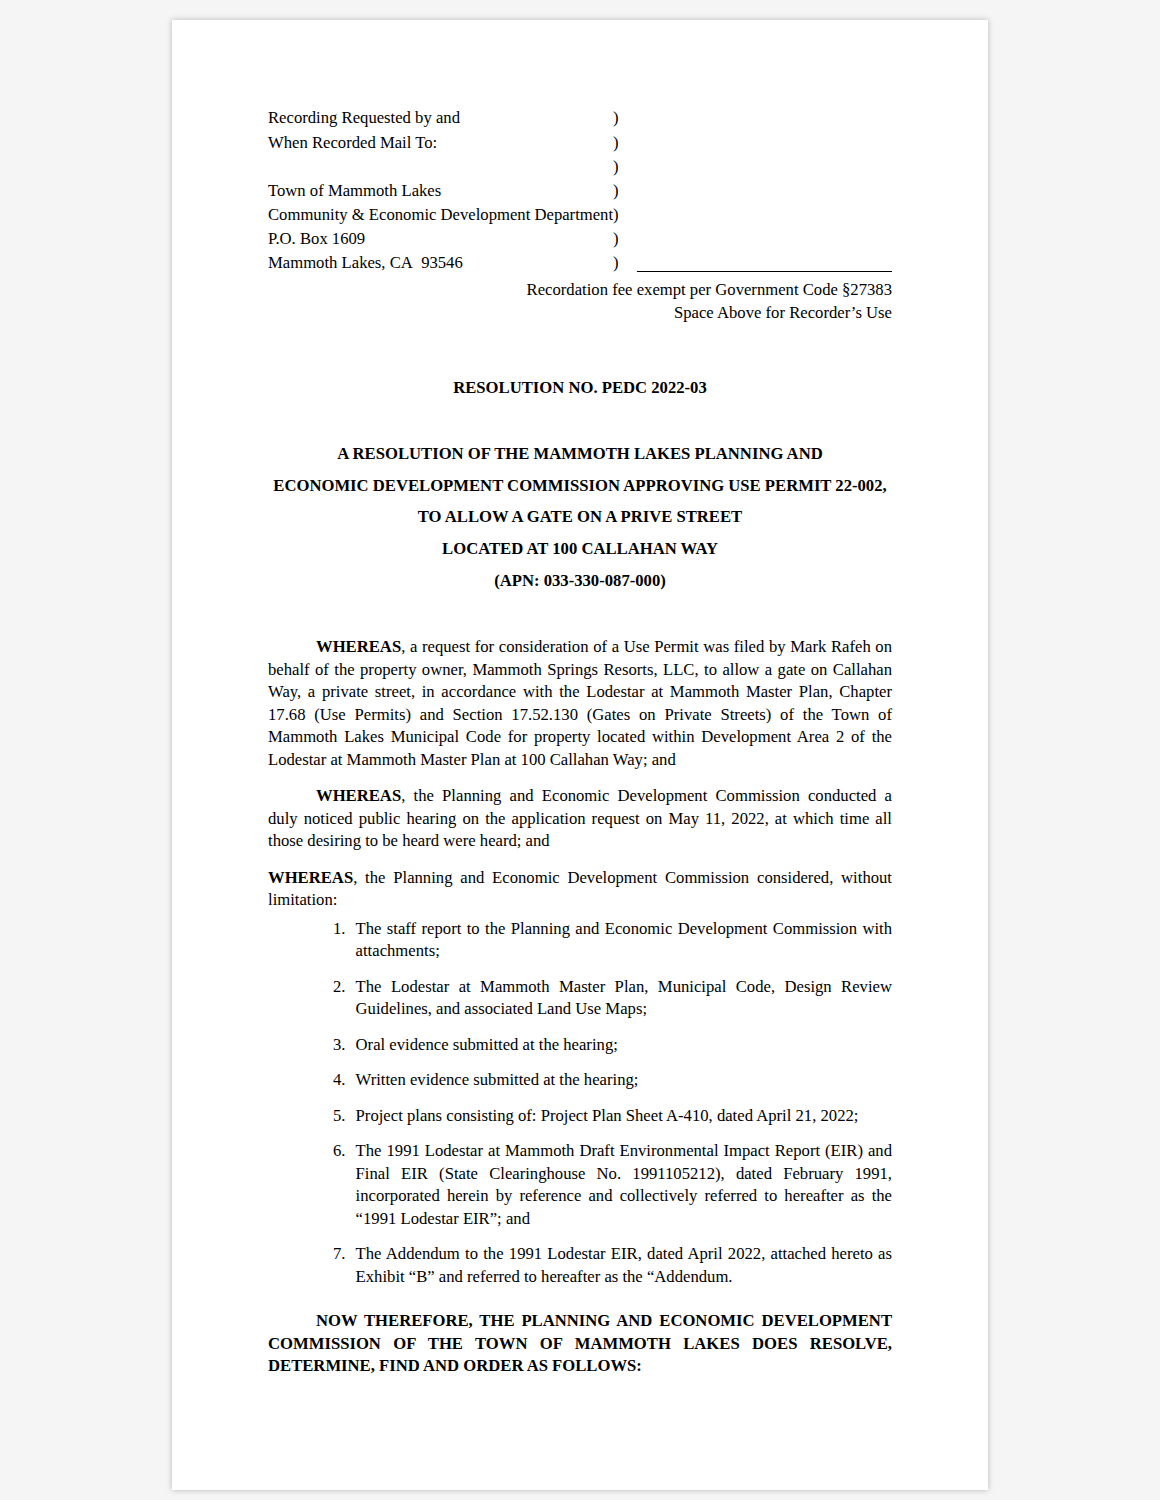| Recording Requested by and | ) | |
| When Recorded Mail To: | ) | |
| | ) | |
| Town of Mammoth Lakes | ) | |
| Community & Economic Development Department | ) | |
| P.O. Box 1609 | ) | |
| Mammoth Lakes, CA 93546 | ) | |
Recordation fee exempt per Government Code §27383
Space Above for Recorder’s Use
RESOLUTION NO. PEDC 2022-03 A RESOLUTION OF THE MAMMOTH LAKES PLANNING AND ECONOMIC DEVELOPMENT COMMISSION APPROVING USE PERMIT 22-002, TO ALLOW A GATE ON A PRIVE STREET LOCATED AT 100 CALLAHAN WAY (APN: 033-330-087-000)
WHEREAS, a request for consideration of a Use Permit was filed by Mark Rafeh on behalf of the property owner, Mammoth Springs Resorts, LLC, to allow a gate on Callahan Way, a private street, in accordance with the Lodestar at Mammoth Master Plan, Chapter 17.68 (Use Permits) and Section 17.52.130 (Gates on Private Streets) of the Town of Mammoth Lakes Municipal Code for property located within Development Area 2 of the Lodestar at Mammoth Master Plan at 100 Callahan Way; and
WHEREAS, the Planning and Economic Development Commission conducted a duly noticed public hearing on the application request on May 11, 2022, at which time all those desiring to be heard were heard; and
WHEREAS, the Planning and Economic Development Commission considered, without limitation:
The staff report to the Planning and Economic Development Commission with attachments;
The Lodestar at Mammoth Master Plan, Municipal Code, Design Review Guidelines, and associated Land Use Maps;
Oral evidence submitted at the hearing;
Written evidence submitted at the hearing;
Project plans consisting of: Project Plan Sheet A-410, dated April 21, 2022;
The 1991 Lodestar at Mammoth Draft Environmental Impact Report (EIR) and Final EIR (State Clearinghouse No. 1991105212), dated February 1991, incorporated herein by reference and collectively referred to hereafter as the “1991 Lodestar EIR”; and
The Addendum to the 1991 Lodestar EIR, dated April 2022, attached hereto as Exhibit “B” and referred to hereafter as the “Addendum.
NOW THEREFORE, THE PLANNING AND ECONOMIC DEVELOPMENT COMMISSION OF THE TOWN OF MAMMOTH LAKES DOES RESOLVE, DETERMINE, FIND AND ORDER AS FOLLOWS: